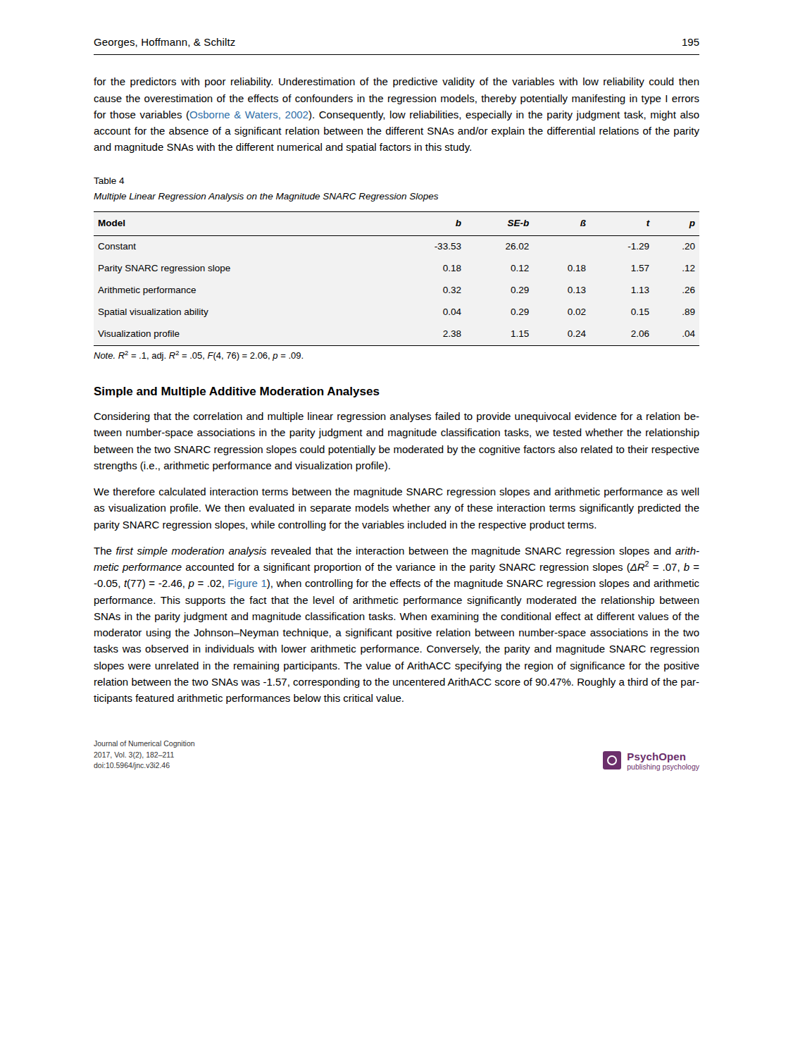Georges, Hoffmann, & Schiltz 195
for the predictors with poor reliability. Underestimation of the predictive validity of the variables with low reliability could then cause the overestimation of the effects of confounders in the regression models, thereby potentially manifesting in type I errors for those variables (Osborne & Waters, 2002). Consequently, low reliabilities, especially in the parity judgment task, might also account for the absence of a significant relation between the different SNAs and/or explain the differential relations of the parity and magnitude SNAs with the different numerical and spatial factors in this study.
Table 4
Multiple Linear Regression Analysis on the Magnitude SNARC Regression Slopes
| Model | b | SE-b | ß | t | p |
| --- | --- | --- | --- | --- | --- |
| Constant | -33.53 | 26.02 | | -1.29 | .20 |
| Parity SNARC regression slope | 0.18 | 0.12 | 0.18 | 1.57 | .12 |
| Arithmetic performance | 0.32 | 0.29 | 0.13 | 1.13 | .26 |
| Spatial visualization ability | 0.04 | 0.29 | 0.02 | 0.15 | .89 |
| Visualization profile | 2.38 | 1.15 | 0.24 | 2.06 | .04 |
Note. R2 = .1, adj. R2 = .05, F(4, 76) = 2.06, p = .09.
Simple and Multiple Additive Moderation Analyses
Considering that the correlation and multiple linear regression analyses failed to provide unequivocal evidence for a relation between number-space associations in the parity judgment and magnitude classification tasks, we tested whether the relationship between the two SNARC regression slopes could potentially be moderated by the cognitive factors also related to their respective strengths (i.e., arithmetic performance and visualization profile).
We therefore calculated interaction terms between the magnitude SNARC regression slopes and arithmetic performance as well as visualization profile. We then evaluated in separate models whether any of these interaction terms significantly predicted the parity SNARC regression slopes, while controlling for the variables included in the respective product terms.
The first simple moderation analysis revealed that the interaction between the magnitude SNARC regression slopes and arithmetic performance accounted for a significant proportion of the variance in the parity SNARC regression slopes (ΔR2 = .07, b = -0.05, t(77) = -2.46, p = .02, Figure 1), when controlling for the effects of the magnitude SNARC regression slopes and arithmetic performance. This supports the fact that the level of arithmetic performance significantly moderated the relationship between SNAs in the parity judgment and magnitude classification tasks. When examining the conditional effect at different values of the moderator using the Johnson–Neyman technique, a significant positive relation between number-space associations in the two tasks was observed in individuals with lower arithmetic performance. Conversely, the parity and magnitude SNARC regression slopes were unrelated in the remaining participants. The value of ArithACC specifying the region of significance for the positive relation between the two SNAs was -1.57, corresponding to the uncentered ArithACC score of 90.47%. Roughly a third of the participants featured arithmetic performances below this critical value.
Journal of Numerical Cognition
2017, Vol. 3(2), 182–211
doi:10.5964/jnc.v3i2.46
PsychOpen
publishing psychology